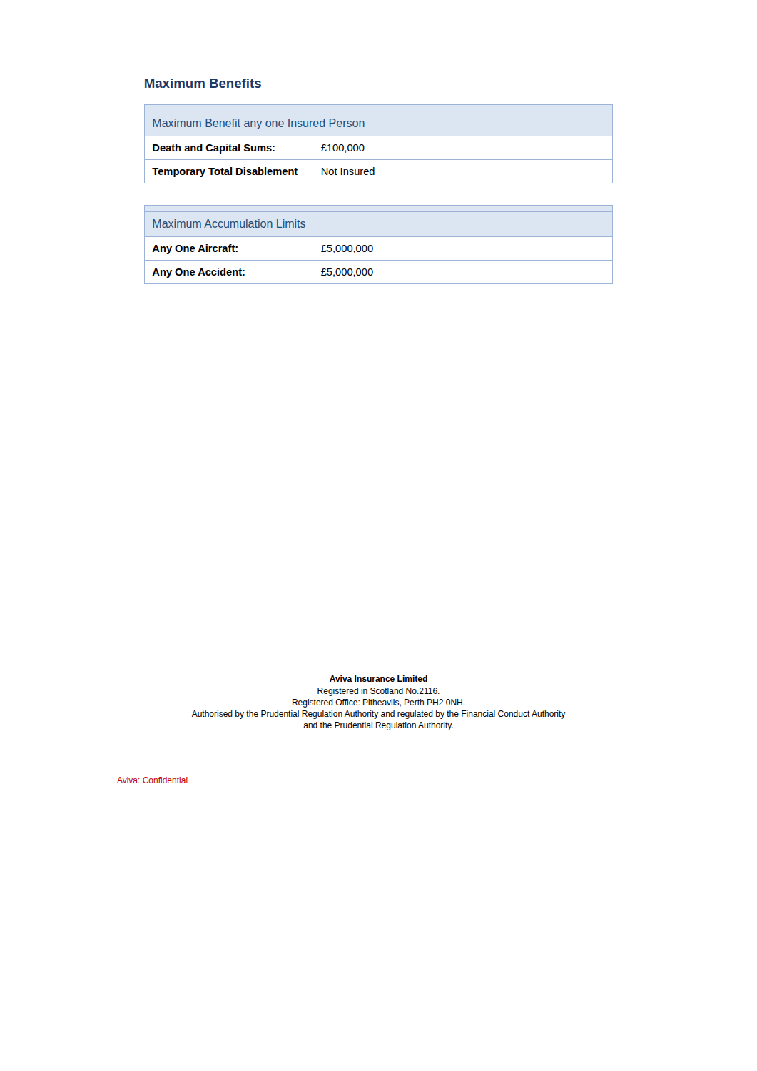Maximum Benefits
| Maximum Benefit any one Insured Person |
| --- |
| Death and Capital Sums: | £100,000 |
| Temporary Total Disablement | Not Insured |
| Maximum Accumulation Limits |
| --- |
| Any One Aircraft: | £5,000,000 |
| Any One Accident: | £5,000,000 |
Aviva Insurance Limited
Registered in Scotland No.2116.
Registered Office: Pitheavlis, Perth PH2 0NH.
Authorised by the Prudential Regulation Authority and regulated by the Financial Conduct Authority
and the Prudential Regulation Authority.
Aviva: Confidential